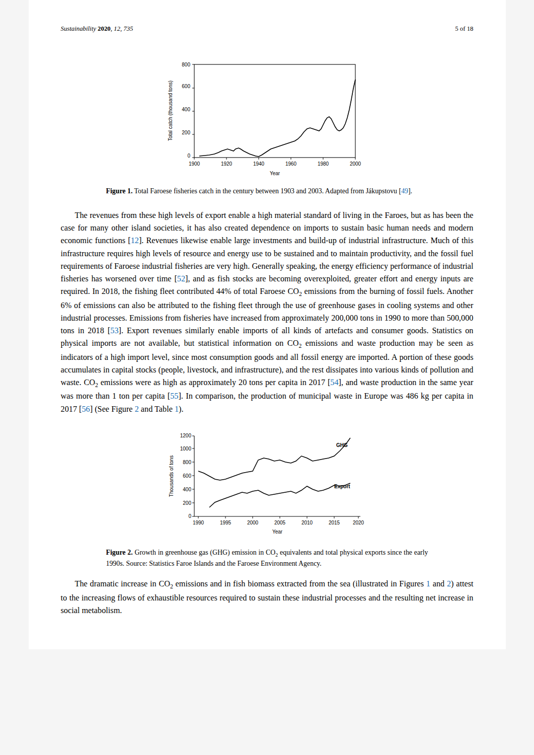Sustainability 2020, 12, 735 5 of 18
0 200 400 600 800 1900 1920 1940 1960 1980 2000 Year Total catch (thousand tons)
Figure 1. Total Faroese fisheries catch in the century between 1903 and 2003. Adapted from Jákupstovu [49].
The revenues from these high levels of export enable a high material standard of living in the Faroes, but as has been the case for many other island societies, it has also created dependence on imports to sustain basic human needs and modern economic functions [12]. Revenues likewise enable large investments and build-up of industrial infrastructure. Much of this infrastructure requires high levels of resource and energy use to be sustained and to maintain productivity, and the fossil fuel requirements of Faroese industrial fisheries are very high. Generally speaking, the energy efficiency performance of industrial fisheries has worsened over time [52], and as fish stocks are becoming overexploited, greater effort and energy inputs are required. In 2018, the fishing fleet contributed 44% of total Faroese CO2 emissions from the burning of fossil fuels. Another 6% of emissions can also be attributed to the fishing fleet through the use of greenhouse gases in cooling systems and other industrial processes. Emissions from fisheries have increased from approximately 200,000 tons in 1990 to more than 500,000 tons in 2018 [53]. Export revenues similarly enable imports of all kinds of artefacts and consumer goods. Statistics on physical imports are not available, but statistical information on CO2 emissions and waste production may be seen as indicators of a high import level, since most consumption goods and all fossil energy are imported. A portion of these goods accumulates in capital stocks (people, livestock, and infrastructure), and the rest dissipates into various kinds of pollution and waste. CO2 emissions were as high as approximately 20 tons per capita in 2017 [54], and waste production in the same year was more than 1 ton per capita [55]. In comparison, the production of municipal waste in Europe was 486 kg per capita in 2017 [56] (See Figure 2 and Table 1).
0 200 400 600 800 1000 1200 1990 1995 2000 2005 2010 2015 2020 Year Thousands of tons GHG Export
Figure 2. Growth in greenhouse gas (GHG) emission in CO2 equivalents and total physical exports since the early 1990s. Source: Statistics Faroe Islands and the Faroese Environment Agency.
The dramatic increase in CO2 emissions and in fish biomass extracted from the sea (illustrated in Figures 1 and 2) attest to the increasing flows of exhaustible resources required to sustain these industrial processes and the resulting net increase in social metabolism.